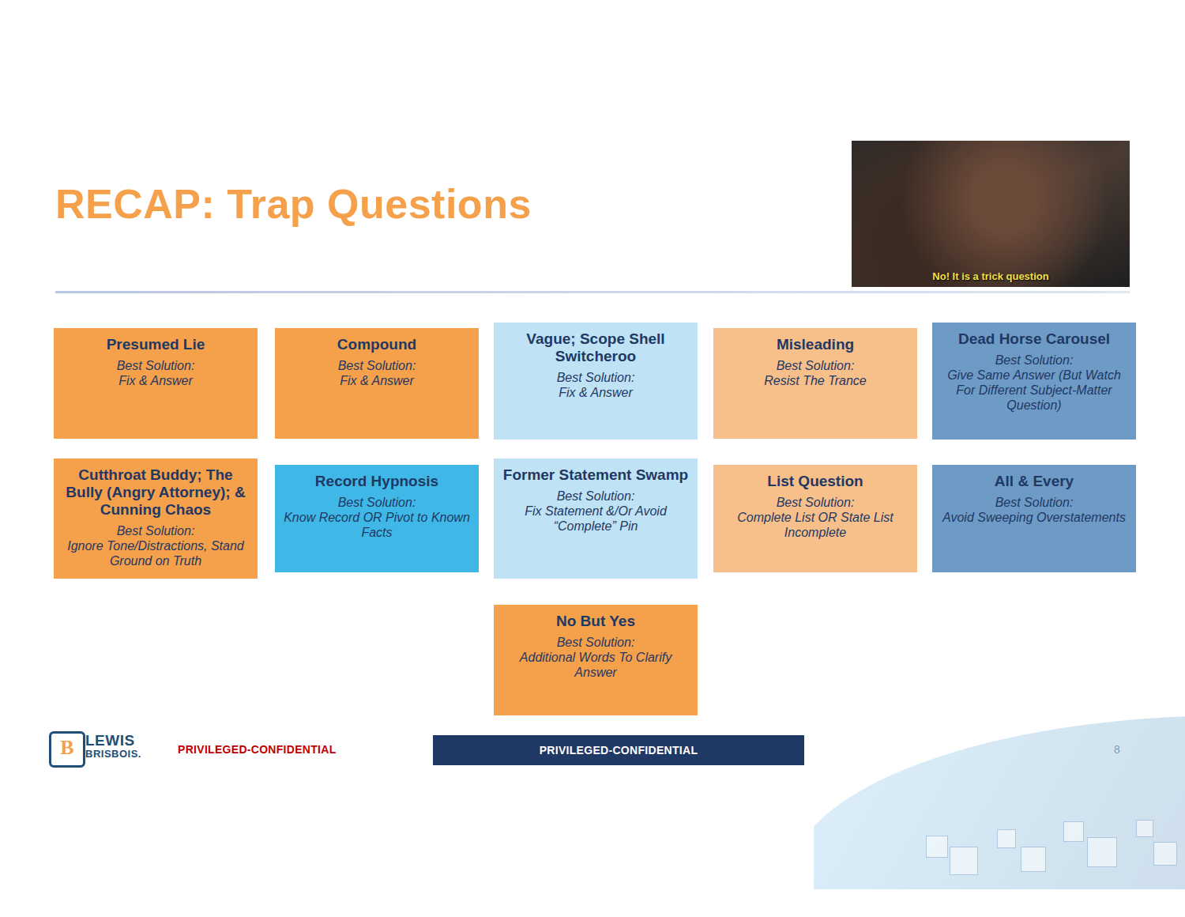RECAP: Trap Questions
No! It is a trick question
Presumed Lie
Best Solution:
Fix & Answer
Compound
Best Solution:
Fix & Answer
Vague; Scope Shell Switcheroo
Best Solution:
Fix & Answer
Misleading
Best Solution:
Resist The Trance
Dead Horse Carousel
Best Solution:
Give Same Answer (But Watch For Different Subject-Matter Question)
Cutthroat Buddy; The Bully (Angry Attorney); & Cunning Chaos
Best Solution:
Ignore Tone/Distractions, Stand Ground on Truth
Record Hypnosis
Best Solution:
Know Record OR Pivot to Known Facts
Former Statement Swamp
Best Solution:
Fix Statement &/Or Avoid “Complete” Pin
List Question
Best Solution:
Complete List OR State List Incomplete
All & Every
Best Solution:
Avoid Sweeping Overstatements
No But Yes
Best Solution:
Additional Words To Clarify Answer
B
LEWISBRISBOIS.
PRIVILEGED-CONFIDENTIAL
PRIVILEGED-CONFIDENTIAL
8